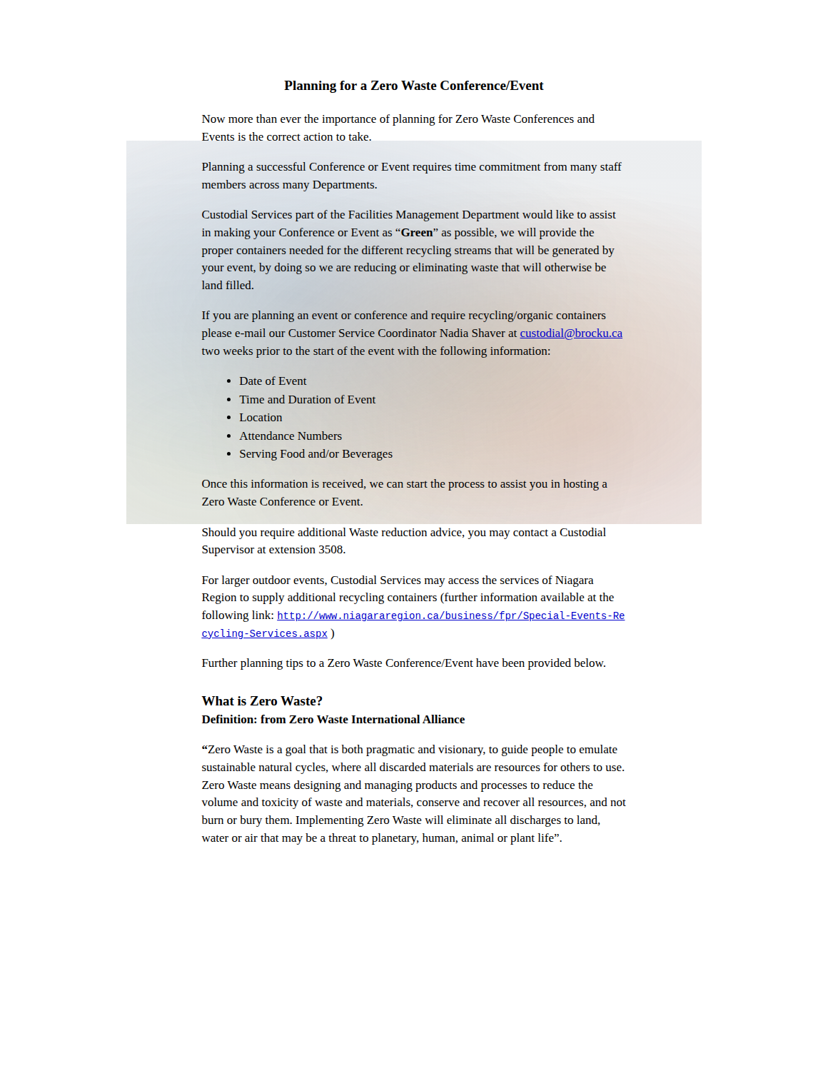Planning for a Zero Waste Conference/Event
Now more than ever the importance of planning for Zero Waste Conferences and Events is the correct action to take.
Planning a successful Conference or Event requires time commitment from many staff members across many Departments.
Custodial Services part of the Facilities Management Department would like to assist in making your Conference or Event as “Green” as possible, we will provide the proper containers needed for the different recycling streams that will be generated by your event, by doing so we are reducing or eliminating waste that will otherwise be land filled.
If you are planning an event or conference and require recycling/organic containers please e-mail our Customer Service Coordinator Nadia Shaver at custodial@brocku.ca two weeks prior to the start of the event with the following information:
Date of Event
Time and Duration of Event
Location
Attendance Numbers
Serving Food and/or Beverages
Once this information is received, we can start the process to assist you in hosting a Zero Waste Conference or Event.
Should you require additional Waste reduction advice, you may contact a Custodial Supervisor at extension 3508.
For larger outdoor events, Custodial Services may access the services of Niagara Region to supply additional recycling containers (further information available at the following link: http://www.niagararegion.ca/business/fpr/Special-Events-Recycling-Services.aspx )
Further planning tips to a Zero Waste Conference/Event have been provided below.
What is Zero Waste?
Definition: from Zero Waste International Alliance
“Zero Waste is a goal that is both pragmatic and visionary, to guide people to emulate sustainable natural cycles, where all discarded materials are resources for others to use. Zero Waste means designing and managing products and processes to reduce the volume and toxicity of waste and materials, conserve and recover all resources, and not burn or bury them. Implementing Zero Waste will eliminate all discharges to land, water or air that may be a threat to planetary, human, animal or plant life”.